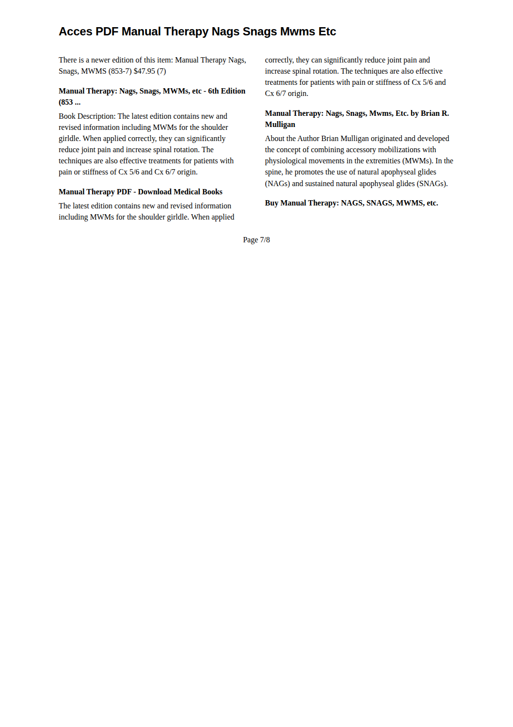Acces PDF Manual Therapy Nags Snags Mwms Etc
There is a newer edition of this item: Manual Therapy Nags, Snags, MWMS (853-7) $47.95 (7)
Manual Therapy: Nags, Snags, MWMs, etc - 6th Edition (853 ...
Book Description: The latest edition contains new and revised information including MWMs for the shoulder girldle. When applied correctly, they can significantly reduce joint pain and increase spinal rotation. The techniques are also effective treatments for patients with pain or stiffness of Cx 5/6 and Cx 6/7 origin.
Manual Therapy PDF - Download Medical Books
The latest edition contains new and revised information including MWMs for the shoulder girldle. When applied correctly, they can significantly reduce joint pain and increase spinal rotation. The techniques are also effective treatments for patients with pain or stiffness of Cx 5/6 and Cx 6/7 origin.
Manual Therapy: Nags, Snags, Mwms, Etc. by Brian R. Mulligan
About the Author Brian Mulligan originated and developed the concept of combining accessory mobilizations with physiological movements in the extremities (MWMs). In the spine, he promotes the use of natural apophyseal glides (NAGs) and sustained natural apophyseal glides (SNAGs).
Buy Manual Therapy: NAGS, SNAGS, MWMS, etc.
Page 7/8